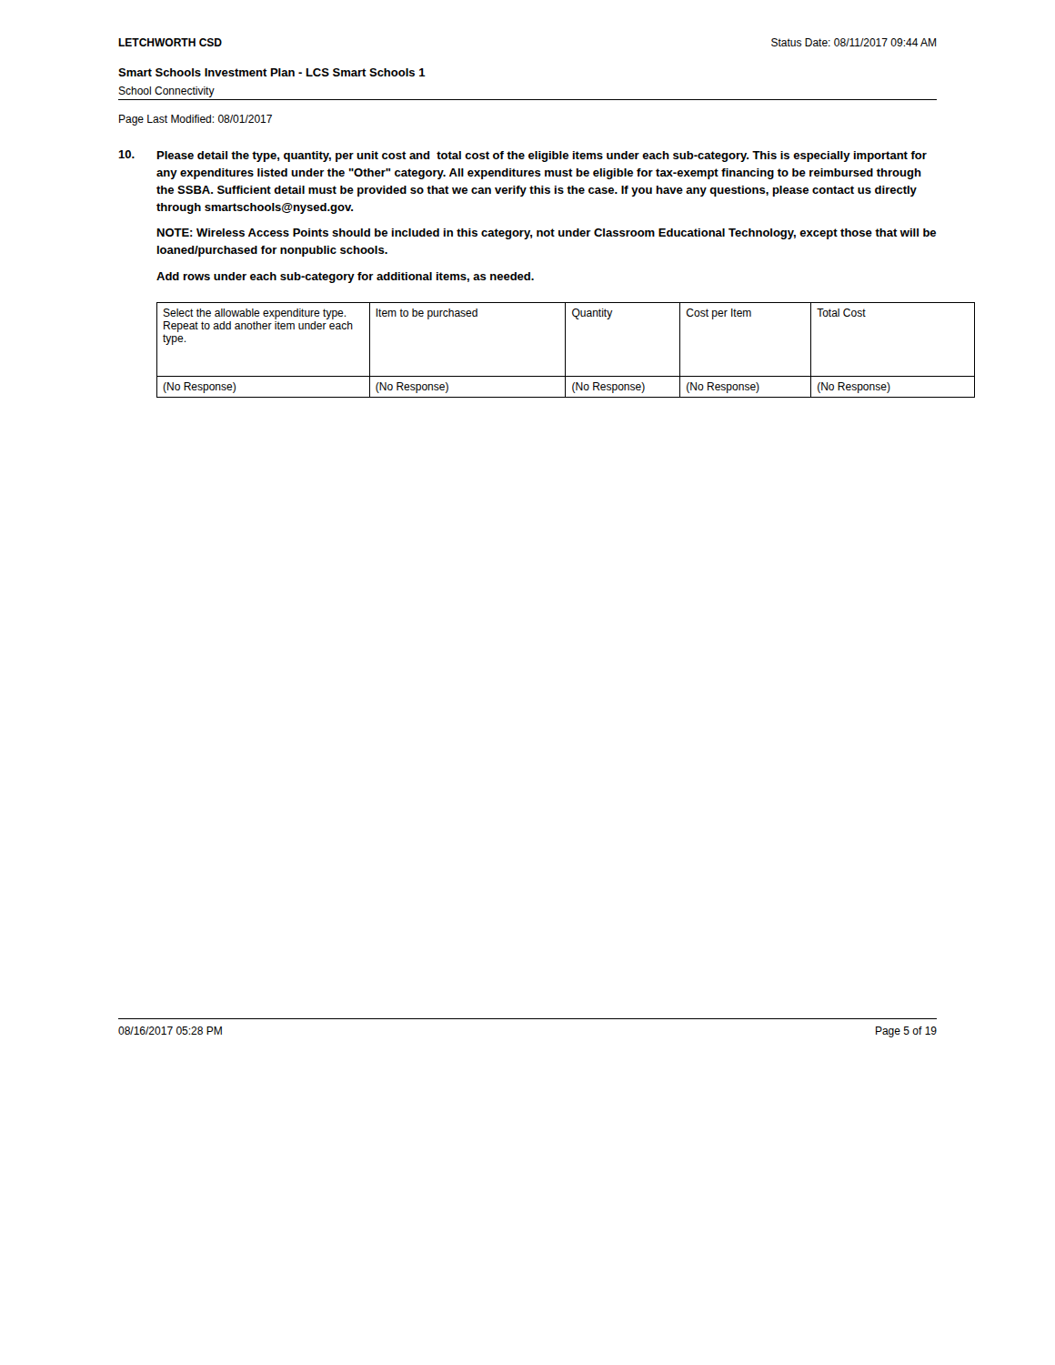LETCHWORTH CSD Status Date: 08/11/2017 09:44 AM
Smart Schools Investment Plan - LCS Smart Schools 1
School Connectivity
Page Last Modified: 08/01/2017
10.
Please detail the type, quantity, per unit cost and total cost of the eligible items under each sub-category. This is especially important for any expenditures listed under the "Other" category. All expenditures must be eligible for tax-exempt financing to be reimbursed through the SSBA. Sufficient detail must be provided so that we can verify this is the case. If you have any questions, please contact us directly through smartschools@nysed.gov.
NOTE: Wireless Access Points should be included in this category, not under Classroom Educational Technology, except those that will be loaned/purchased for nonpublic schools.
Add rows under each sub-category for additional items, as needed.
| Select the allowable expenditure type. Repeat to add another item under each type. | Item to be purchased | Quantity | Cost per Item | Total Cost |
| --- | --- | --- | --- | --- |
| (No Response) | (No Response) | (No Response) | (No Response) | (No Response) |
08/16/2017 05:28 PM Page 5 of 19